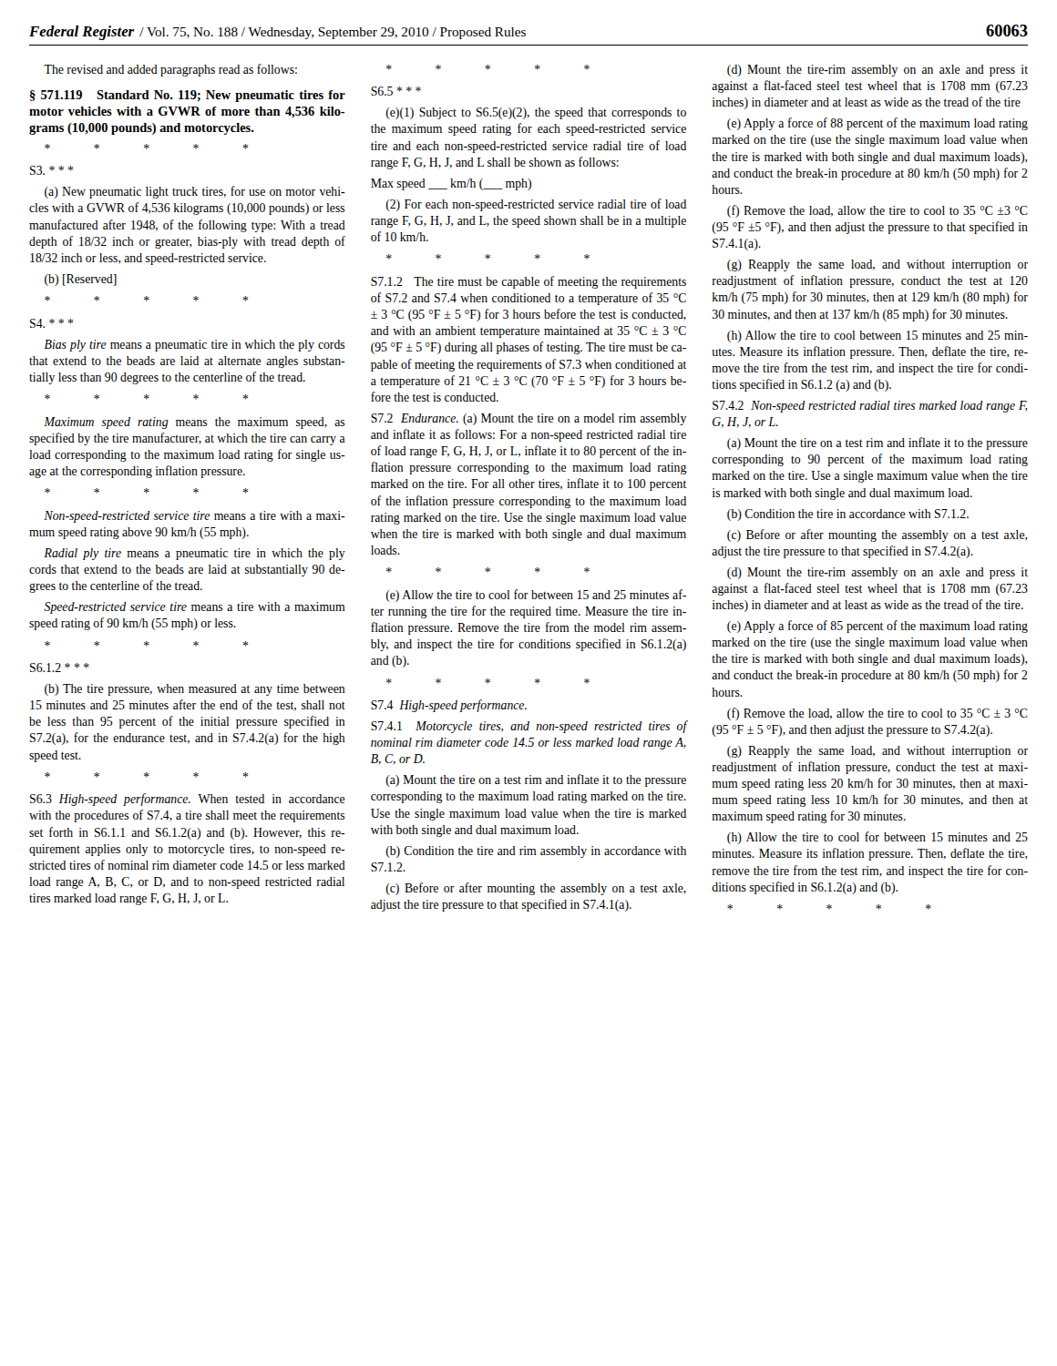Federal Register / Vol. 75, No. 188 / Wednesday, September 29, 2010 / Proposed Rules 60063
The revised and added paragraphs read as follows:
§ 571.119 Standard No. 119; New pneumatic tires for motor vehicles with a GVWR of more than 4,536 kilograms (10,000 pounds) and motorcycles.
* * * * *
S3. * * *
(a) New pneumatic light truck tires, for use on motor vehicles with a GVWR of 4,536 kilograms (10,000 pounds) or less manufactured after 1948, of the following type: With a tread depth of 18/32 inch or greater, bias-ply with tread depth of 18/32 inch or less, and speed-restricted service.
(b) [Reserved]
* * * * *
S4. * * *
Bias ply tire means a pneumatic tire in which the ply cords that extend to the beads are laid at alternate angles substantially less than 90 degrees to the centerline of the tread.
* * * * *
Maximum speed rating means the maximum speed, as specified by the tire manufacturer, at which the tire can carry a load corresponding to the maximum load rating for single usage at the corresponding inflation pressure.
* * * * *
Non-speed-restricted service tire means a tire with a maximum speed rating above 90 km/h (55 mph).
Radial ply tire means a pneumatic tire in which the ply cords that extend to the beads are laid at substantially 90 degrees to the centerline of the tread.
Speed-restricted service tire means a tire with a maximum speed rating of 90 km/h (55 mph) or less.
* * * * *
S6.1.2 * * *
(b) The tire pressure, when measured at any time between 15 minutes and 25 minutes after the end of the test, shall not be less than 95 percent of the initial pressure specified in S7.2(a), for the endurance test, and in S7.4.2(a) for the high speed test.
* * * * *
S6.3 High-speed performance. When tested in accordance with the procedures of S7.4, a tire shall meet the requirements set forth in S6.1.1 and S6.1.2(a) and (b). However, this requirement applies only to motorcycle tires, to non-speed restricted tires of nominal rim diameter code 14.5 or less marked load range A, B, C, or D, and to non-speed restricted radial tires marked load range F, G, H, J, or L.
* * * * *
S6.5 * * *
(e)(1) Subject to S6.5(e)(2), the speed that corresponds to the maximum speed rating for each speed-restricted service tire and each non-speed-restricted service radial tire of load range F, G, H, J, and L shall be shown as follows:
Max speed ___ km/h (___ mph)
(2) For each non-speed-restricted service radial tire of load range F, G, H, J, and L, the speed shown shall be in a multiple of 10 km/h.
* * * * *
S7.1.2 The tire must be capable of meeting the requirements of S7.2 and S7.4 when conditioned to a temperature of 35 °C ± 3 °C (95 °F ± 5 °F) for 3 hours before the test is conducted, and with an ambient temperature maintained at 35 °C ± 3 °C (95 °F ± 5 °F) during all phases of testing. The tire must be capable of meeting the requirements of S7.3 when conditioned at a temperature of 21 °C ± 3 °C (70 °F ± 5 °F) for 3 hours before the test is conducted.
S7.2 Endurance. (a) Mount the tire on a model rim assembly and inflate it as follows: For a non-speed restricted radial tire of load range F, G, H, J, or L, inflate it to 80 percent of the inflation pressure corresponding to the maximum load rating marked on the tire. For all other tires, inflate it to 100 percent of the inflation pressure corresponding to the maximum load rating marked on the tire. Use the single maximum load value when the tire is marked with both single and dual maximum loads.
* * * * *
(e) Allow the tire to cool for between 15 and 25 minutes after running the tire for the required time. Measure the tire inflation pressure. Remove the tire from the model rim assembly, and inspect the tire for conditions specified in S6.1.2(a) and (b).
* * * * *
S7.4 High-speed performance.
S7.4.1 Motorcycle tires, and non-speed restricted tires of nominal rim diameter code 14.5 or less marked load range A, B, C, or D.
(a) Mount the tire on a test rim and inflate it to the pressure corresponding to the maximum load rating marked on the tire. Use the single maximum load value when the tire is marked with both single and dual maximum load.
(b) Condition the tire and rim assembly in accordance with S7.1.2.
(c) Before or after mounting the assembly on a test axle, adjust the tire pressure to that specified in S7.4.1(a).
(d) Mount the tire-rim assembly on an axle and press it against a flat-faced steel test wheel that is 1708 mm (67.23 inches) in diameter and at least as wide as the tread of the tire
(e) Apply a force of 88 percent of the maximum load rating marked on the tire (use the single maximum load value when the tire is marked with both single and dual maximum loads), and conduct the break-in procedure at 80 km/h (50 mph) for 2 hours.
(f) Remove the load, allow the tire to cool to 35 °C ±3 °C (95 °F ±5 °F), and then adjust the pressure to that specified in S7.4.1(a).
(g) Reapply the same load, and without interruption or readjustment of inflation pressure, conduct the test at 120 km/h (75 mph) for 30 minutes, then at 129 km/h (80 mph) for 30 minutes, and then at 137 km/h (85 mph) for 30 minutes.
(h) Allow the tire to cool between 15 minutes and 25 minutes. Measure its inflation pressure. Then, deflate the tire, remove the tire from the test rim, and inspect the tire for conditions specified in S6.1.2 (a) and (b).
S7.4.2 Non-speed restricted radial tires marked load range F, G, H, J, or L.
(a) Mount the tire on a test rim and inflate it to the pressure corresponding to 90 percent of the maximum load rating marked on the tire. Use a single maximum value when the tire is marked with both single and dual maximum load.
(b) Condition the tire in accordance with S7.1.2.
(c) Before or after mounting the assembly on a test axle, adjust the tire pressure to that specified in S7.4.2(a).
(d) Mount the tire-rim assembly on an axle and press it against a flat-faced steel test wheel that is 1708 mm (67.23 inches) in diameter and at least as wide as the tread of the tire.
(e) Apply a force of 85 percent of the maximum load rating marked on the tire (use the single maximum load value when the tire is marked with both single and dual maximum loads), and conduct the break-in procedure at 80 km/h (50 mph) for 2 hours.
(f) Remove the load, allow the tire to cool to 35 °C ± 3 °C (95 °F ± 5 °F), and then adjust the pressure to S7.4.2(a).
(g) Reapply the same load, and without interruption or readjustment of inflation pressure, conduct the test at maximum speed rating less 20 km/h for 30 minutes, then at maximum speed rating less 10 km/h for 30 minutes, and then at maximum speed rating for 30 minutes.
(h) Allow the tire to cool for between 15 minutes and 25 minutes. Measure its inflation pressure. Then, deflate the tire, remove the tire from the test rim, and inspect the tire for conditions specified in S6.1.2(a) and (b).
* * * * *